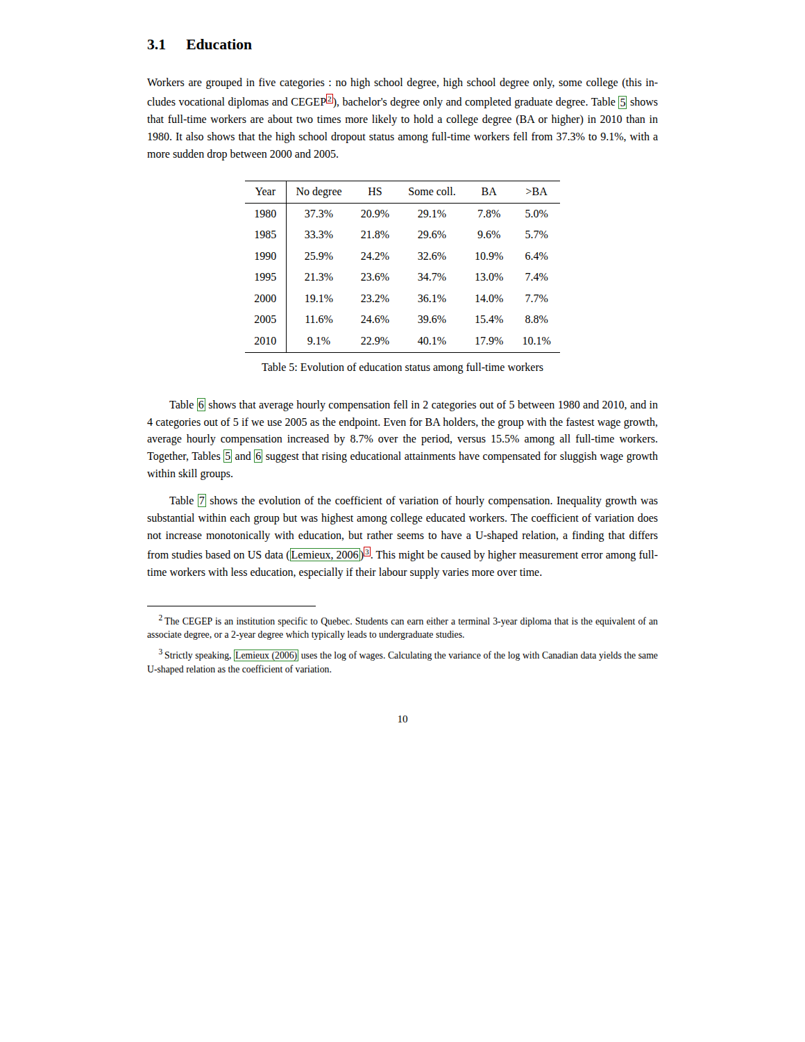3.1 Education
Workers are grouped in five categories : no high school degree, high school degree only, some college (this includes vocational diplomas and CEGEP2), bachelor's degree only and completed graduate degree. Table 5 shows that full-time workers are about two times more likely to hold a college degree (BA or higher) in 2010 than in 1980. It also shows that the high school dropout status among full-time workers fell from 37.3% to 9.1%, with a more sudden drop between 2000 and 2005.
| Year | No degree | HS | Some coll. | BA | >BA |
| --- | --- | --- | --- | --- | --- |
| 1980 | 37.3% | 20.9% | 29.1% | 7.8% | 5.0% |
| 1985 | 33.3% | 21.8% | 29.6% | 9.6% | 5.7% |
| 1990 | 25.9% | 24.2% | 32.6% | 10.9% | 6.4% |
| 1995 | 21.3% | 23.6% | 34.7% | 13.0% | 7.4% |
| 2000 | 19.1% | 23.2% | 36.1% | 14.0% | 7.7% |
| 2005 | 11.6% | 24.6% | 39.6% | 15.4% | 8.8% |
| 2010 | 9.1% | 22.9% | 40.1% | 17.9% | 10.1% |
Table 5: Evolution of education status among full-time workers
Table 6 shows that average hourly compensation fell in 2 categories out of 5 between 1980 and 2010, and in 4 categories out of 5 if we use 2005 as the endpoint. Even for BA holders, the group with the fastest wage growth, average hourly compensation increased by 8.7% over the period, versus 15.5% among all full-time workers. Together, Tables 5 and 6 suggest that rising educational attainments have compensated for sluggish wage growth within skill groups.
Table 7 shows the evolution of the coefficient of variation of hourly compensation. Inequality growth was substantial within each group but was highest among college educated workers. The coefficient of variation does not increase monotonically with education, but rather seems to have a U-shaped relation, a finding that differs from studies based on US data (Lemieux, 2006)3. This might be caused by higher measurement error among full-time workers with less education, especially if their labour supply varies more over time.
2The CEGEP is an institution specific to Quebec. Students can earn either a terminal 3-year diploma that is the equivalent of an associate degree, or a 2-year degree which typically leads to undergraduate studies.
3Strictly speaking, Lemieux (2006) uses the log of wages. Calculating the variance of the log with Canadian data yields the same U-shaped relation as the coefficient of variation.
10